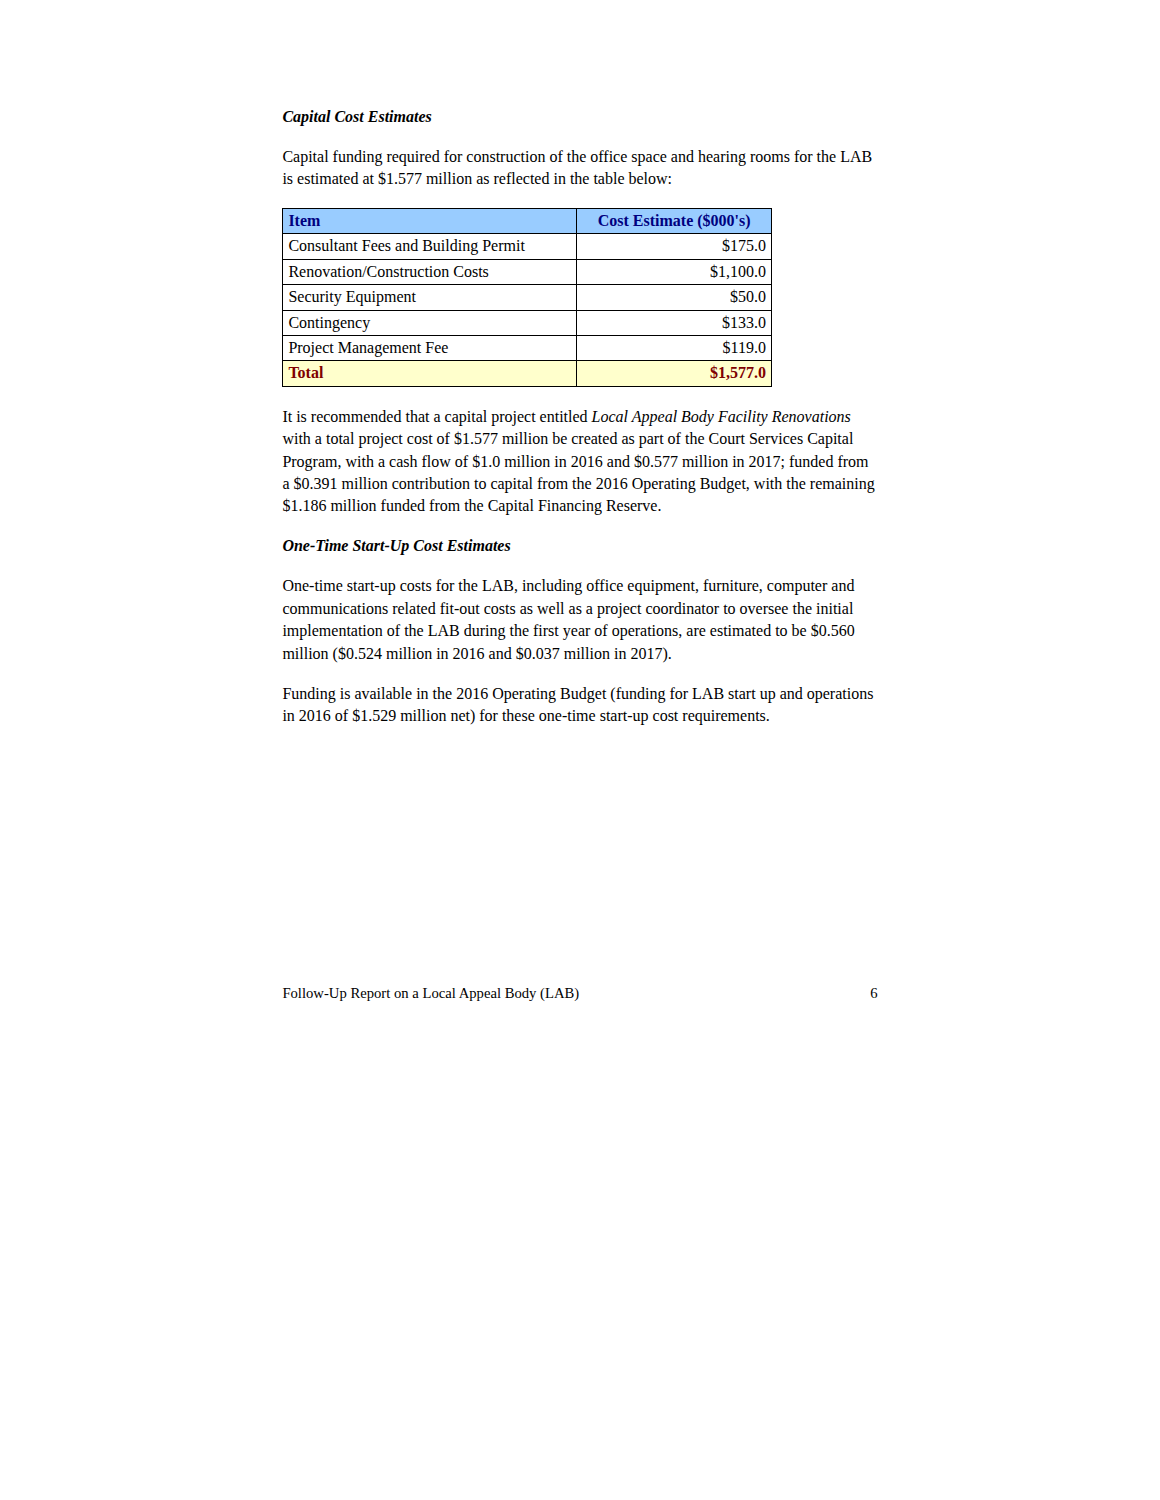Capital Cost Estimates
Capital funding required for construction of the office space and hearing rooms for the LAB is estimated at $1.577 million as reflected in the table below:
| Item | Cost Estimate ($000's) |
| --- | --- |
| Consultant Fees and Building Permit | $175.0 |
| Renovation/Construction Costs | $1,100.0 |
| Security Equipment | $50.0 |
| Contingency | $133.0 |
| Project Management Fee | $119.0 |
| Total | $1,577.0 |
It is recommended that a capital project entitled Local Appeal Body Facility Renovations with a total project cost of $1.577 million be created as part of the Court Services Capital Program, with a cash flow of $1.0 million in 2016 and $0.577 million in 2017; funded from a $0.391 million contribution to capital from the 2016 Operating Budget, with the remaining $1.186 million funded from the Capital Financing Reserve.
One-Time Start-Up Cost Estimates
One-time start-up costs for the LAB, including office equipment, furniture, computer and communications related fit-out costs as well as a project coordinator to oversee the initial implementation of the LAB during the first year of operations, are estimated to be $0.560 million ($0.524 million in 2016 and $0.037 million in 2017).
Funding is available in the 2016 Operating Budget (funding for LAB start up and operations in 2016 of $1.529 million net) for these one-time start-up cost requirements.
Follow-Up Report on a Local Appeal Body (LAB) 6